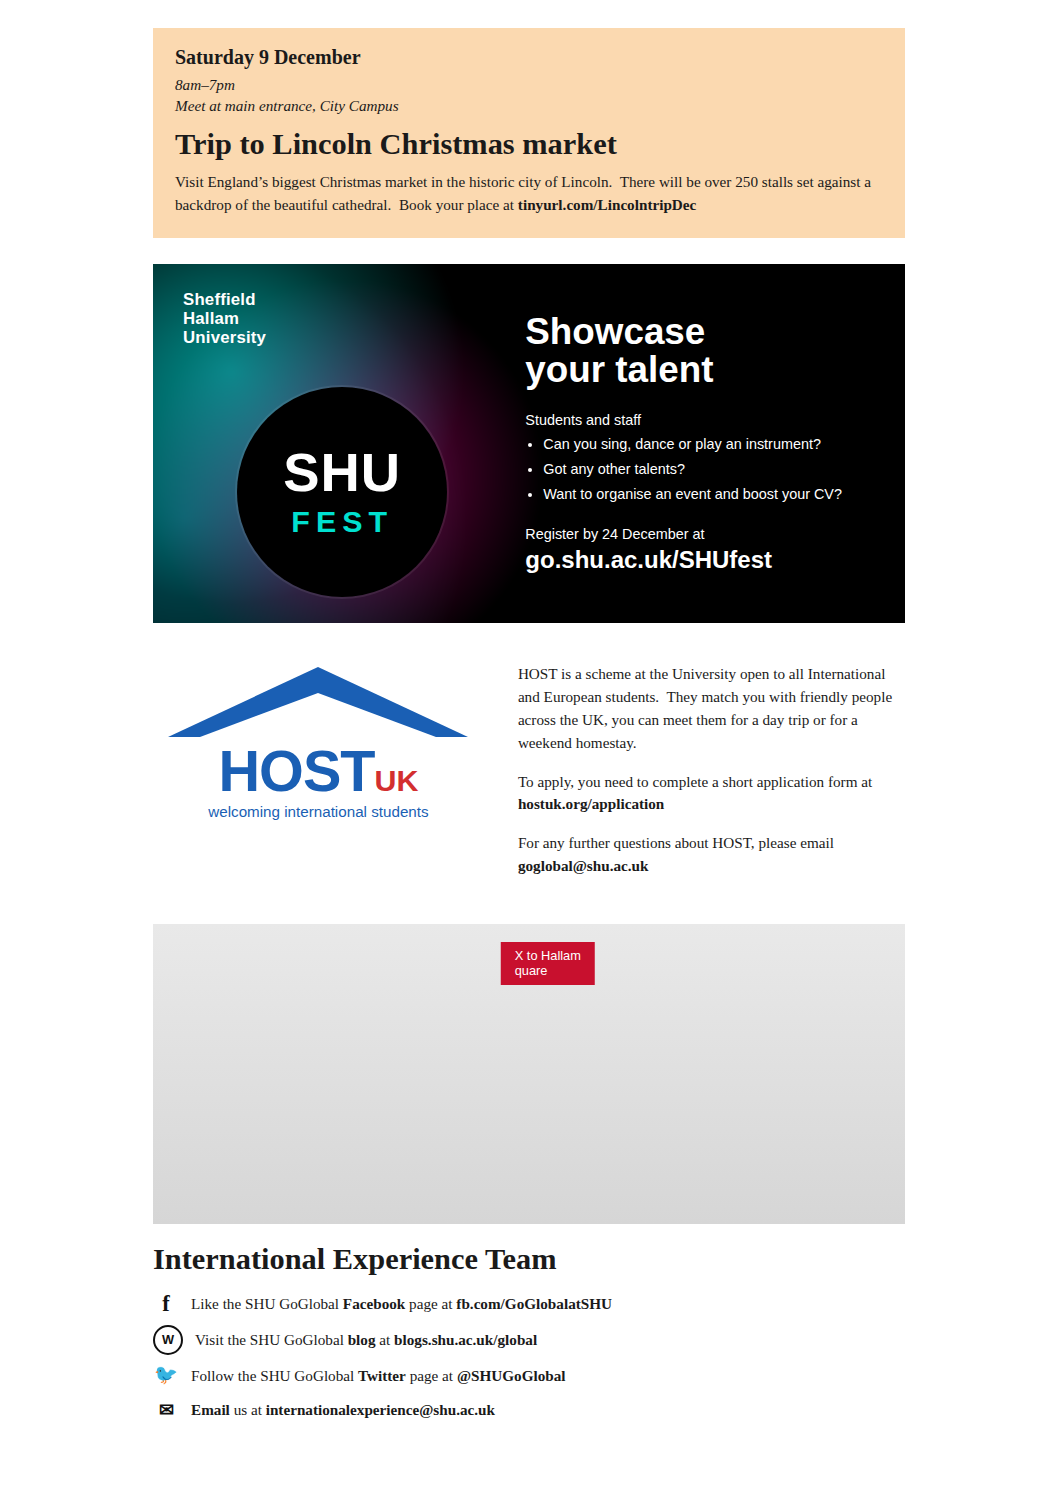Saturday 9 December
8am–7pm
Meet at main entrance, City Campus
Trip to Lincoln Christmas market
Visit England’s biggest Christmas market in the historic city of Lincoln. There will be over 250 stalls set against a backdrop of the beautiful cathedral. Book your place at tinyurl.com/LincolntripDec
Sheffield
Hallam
University
SHU FEST
Showcase
your talent
Students and staff
Can you sing, dance or play an instrument?
Got any other talents?
Want to organise an event and boost your CV?
Register by 24 December at
go.shu.ac.uk/SHUfest
HOSTUK
welcoming international students
HOST is a scheme at the University open to all International and European students. They match you with friendly people across the UK, you can meet them for a day trip or for a weekend homestay.
To apply, you need to complete a short application form at hostuk.org/application
For any further questions about HOST, please email goglobal@shu.ac.uk
X to Hallam
quare
International Experience Team
fLike the SHU GoGlobal Facebook page at fb.com/GoGlobalatSHU
WVisit the SHU GoGlobal blog at blogs.shu.ac.uk/global
🐦Follow the SHU GoGlobal Twitter page at @SHUGoGlobal
✉Email us at internationalexperience@shu.ac.uk